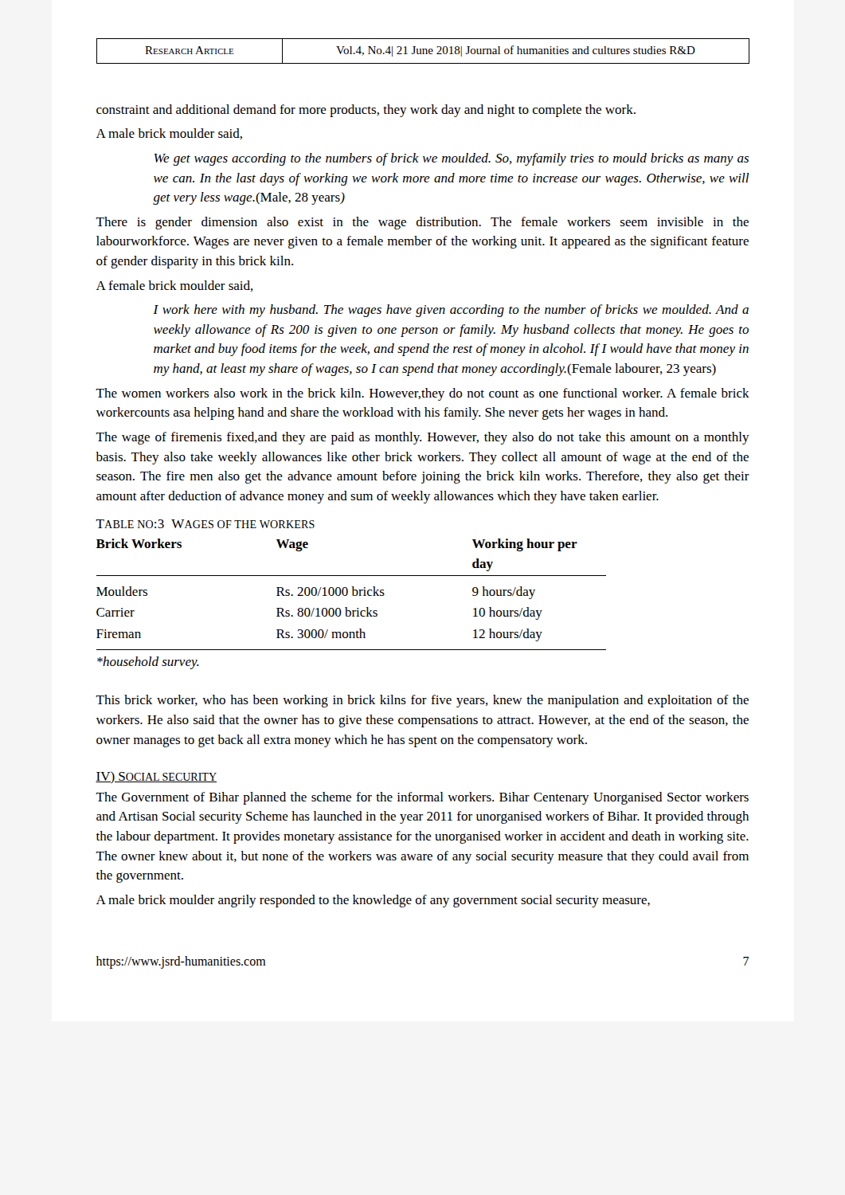Research Article
Vol.4, No.4| 21 June 2018| Journal of humanities and cultures studies R&D
constraint and additional demand for more products, they work day and night to complete the work.
A male brick moulder said,
We get wages according to the numbers of brick we moulded. So, myfamily tries to mould bricks as many as we can. In the last days of working we work more and more time to increase our wages. Otherwise, we will get very less wage.(Male, 28 years)
There is gender dimension also exist in the wage distribution. The female workers seem invisible in the labourworkforce. Wages are never given to a female member of the working unit. It appeared as the significant feature of gender disparity in this brick kiln.
A female brick moulder said,
I work here with my husband. The wages have given according to the number of bricks we moulded. And a weekly allowance of Rs 200 is given to one person or family. My husband collects that money. He goes to market and buy food items for the week, and spend the rest of money in alcohol. If I would have that money in my hand, at least my share of wages, so I can spend that money accordingly.(Female labourer, 23 years)
The women workers also work in the brick kiln. However,they do not count as one functional worker. A female brick workercounts asa helping hand and share the workload with his family. She never gets her wages in hand.
The wage of firemenis fixed,and they are paid as monthly. However, they also do not take this amount on a monthly basis. They also take weekly allowances like other brick workers. They collect all amount of wage at the end of the season. The fire men also get the advance amount before joining the brick kiln works. Therefore, they also get their amount after deduction of advance money and sum of weekly allowances which they have taken earlier.
TABLE NO:3 WAGES OF THE WORKERS
| Brick Workers | Wage | Working hour per day |
| --- | --- | --- |
| Moulders | Rs. 200/1000 bricks | 9 hours/day |
| Carrier | Rs. 80/1000 bricks | 10 hours/day |
| Fireman | Rs. 3000/ month | 12 hours/day |
*household survey.
This brick worker, who has been working in brick kilns for five years, knew the manipulation and exploitation of the workers. He also said that the owner has to give these compensations to attract. However, at the end of the season, the owner manages to get back all extra money which he has spent on the compensatory work.
IV) SOCIAL SECURITY
The Government of Bihar planned the scheme for the informal workers. Bihar Centenary Unorganised Sector workers and Artisan Social security Scheme has launched in the year 2011 for unorganised workers of Bihar. It provided through the labour department. It provides monetary assistance for the unorganised worker in accident and death in working site. The owner knew about it, but none of the workers was aware of any social security measure that they could avail from the government.
A male brick moulder angrily responded to the knowledge of any government social security measure,
https://www.jsrd-humanities.com 7